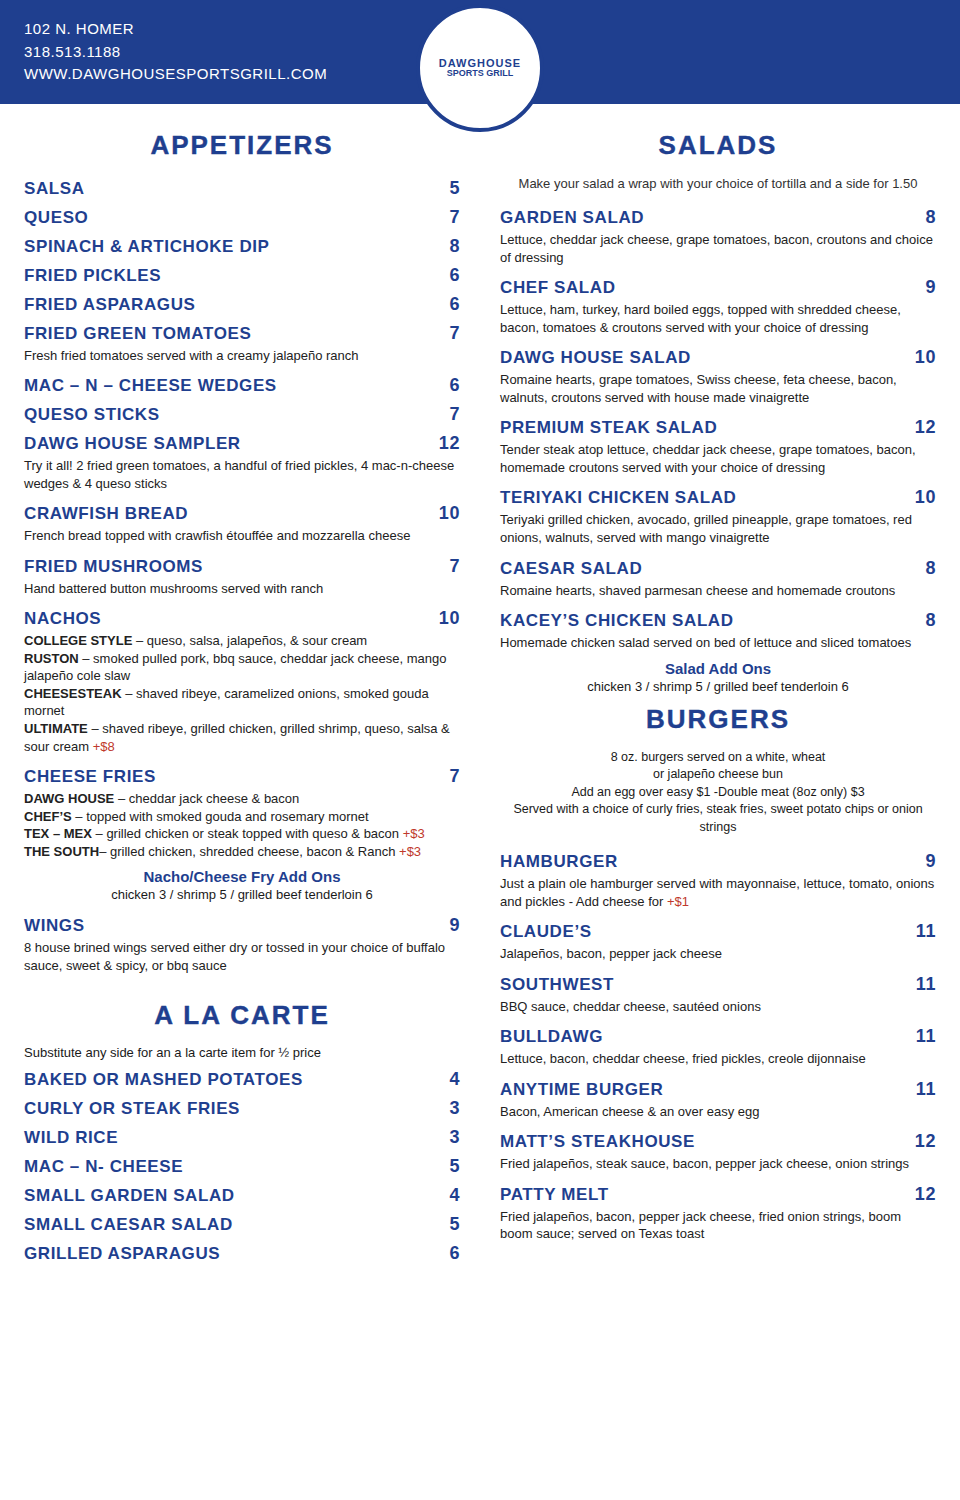102 N. HOMER
318.513.1188
WWW.DAWGHOUSESPORTSGRILL.COM
DAWGHOUSE SPORTS GRILL
APPETIZERS
Salsa 5
Queso 7
Spinach & Artichoke Dip 8
Fried Pickles 6
Fried Asparagus 6
Fried Green Tomatoes 7
Fresh fried tomatoes served with a creamy jalapeño ranch
Mac – N – Cheese Wedges 6
Queso Sticks 7
Dawg House Sampler 12
Try it all! 2 fried green tomatoes, a handful of fried pickles, 4 mac-n-cheese wedges & 4 queso sticks
Crawfish Bread 10
French bread topped with crawfish étouffée and mozzarella cheese
Fried Mushrooms 7
Hand battered button mushrooms served with ranch
Nachos 10
COLLEGE STYLE – queso, salsa, jalapeños, & sour cream
RUSTON – smoked pulled pork, bbq sauce, cheddar jack cheese, mango jalapeño cole slaw
CHEESESTEAK – shaved ribeye, caramelized onions, smoked gouda mornet
ULTIMATE – shaved ribeye, grilled chicken, grilled shrimp, queso, salsa & sour cream +$8
Cheese Fries 7
DAWG HOUSE – cheddar jack cheese & bacon
CHEF’S – topped with smoked gouda and rosemary mornet
TEX – MEX – grilled chicken or steak topped with queso & bacon +$3
THE SOUTH– grilled chicken, shredded cheese, bacon & Ranch +$3
Nacho/Cheese Fry Add Ons
chicken 3 / shrimp 5 / grilled beef tenderloin 6
Wings 9
8 house brined wings served either dry or tossed in your choice of buffalo sauce, sweet & spicy, or bbq sauce
A LA CARTE
Substitute any side for an a la carte item for ½ price
Baked or Mashed Potatoes 4
Curly or Steak Fries 3
Wild Rice 3
Mac – N- Cheese 5
Small Garden Salad 4
Small Caesar Salad 5
Grilled Asparagus 6
SALADS
Make your salad a wrap with your choice of tortilla and a side for 1.50
Garden Salad 8
Lettuce, cheddar jack cheese, grape tomatoes, bacon, croutons and choice of dressing
Chef Salad 9
Lettuce, ham, turkey, hard boiled eggs, topped with shredded cheese, bacon, tomatoes & croutons served with your choice of dressing
Dawg House Salad 10
Romaine hearts, grape tomatoes, Swiss cheese, feta cheese, bacon, walnuts, croutons served with house made vinaigrette
Premium Steak Salad 12
Tender steak atop lettuce, cheddar jack cheese, grape tomatoes, bacon, homemade croutons served with your choice of dressing
Teriyaki Chicken Salad 10
Teriyaki grilled chicken, avocado, grilled pineapple, grape tomatoes, red onions, walnuts, served with mango vinaigrette
Caesar Salad 8
Romaine hearts, shaved parmesan cheese and homemade croutons
Kacey’s Chicken Salad 8
Homemade chicken salad served on bed of lettuce and sliced tomatoes
Salad Add Ons
chicken 3 / shrimp 5 / grilled beef tenderloin 6
BURGERS
8 oz. burgers served on a white, wheat
or jalapeño cheese bun
Add an egg over easy $1 -Double meat (8oz only) $3
Served with a choice of curly fries, steak fries, sweet potato chips or onion strings
Hamburger 9
Just a plain ole hamburger served with mayonnaise, lettuce, tomato, onions and pickles - Add cheese for +$1
Claude’s 11
Jalapeños, bacon, pepper jack cheese
Southwest 11
BBQ sauce, cheddar cheese, sautéed onions
Bulldawg 11
Lettuce, bacon, cheddar cheese, fried pickles, creole dijonnaise
Anytime Burger 11
Bacon, American cheese & an over easy egg
Matt’s Steakhouse 12
Fried jalapeños, steak sauce, bacon, pepper jack cheese, onion strings
Patty Melt 12
Fried jalapeños, bacon, pepper jack cheese, fried onion strings, boom boom sauce; served on Texas toast